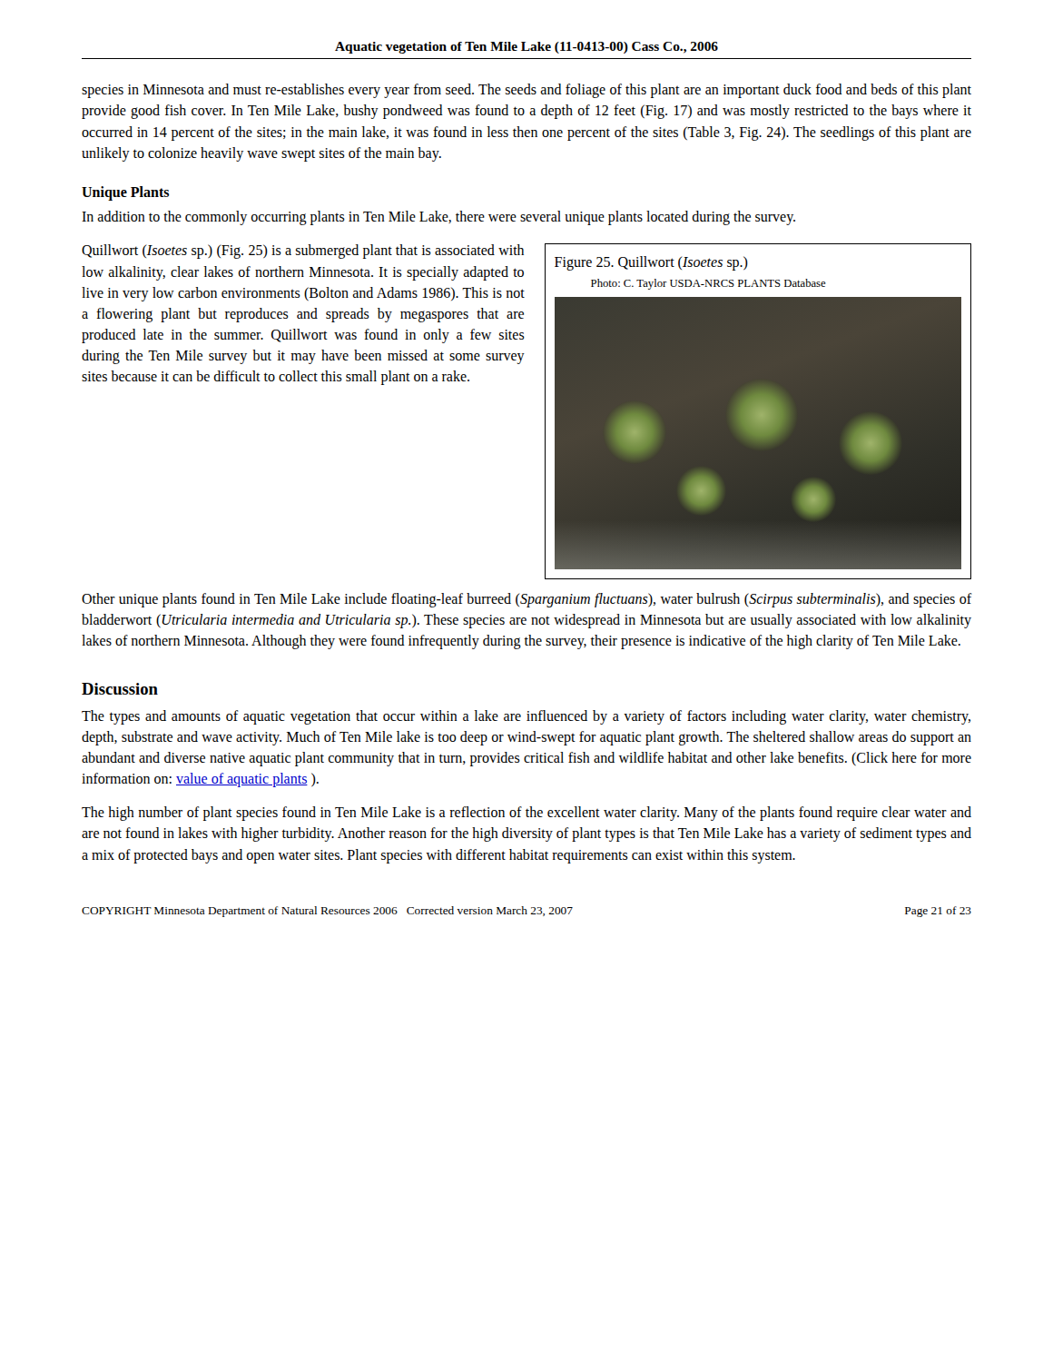Aquatic vegetation of Ten Mile Lake (11-0413-00) Cass Co., 2006
species in Minnesota and must re-establishes every year from seed. The seeds and foliage of this plant are an important duck food and beds of this plant provide good fish cover. In Ten Mile Lake, bushy pondweed was found to a depth of 12 feet (Fig. 17) and was mostly restricted to the bays where it occurred in 14 percent of the sites; in the main lake, it was found in less then one percent of the sites (Table 3, Fig. 24). The seedlings of this plant are unlikely to colonize heavily wave swept sites of the main bay.
Unique Plants
In addition to the commonly occurring plants in Ten Mile Lake, there were several unique plants located during the survey.
Figure 25. Quillwort (Isoetes sp.)
Photo: C. Taylor USDA-NRCS PLANTS Database
Quillwort (Isoetes sp.) (Fig. 25) is a submerged plant that is associated with low alkalinity, clear lakes of northern Minnesota. It is specially adapted to live in very low carbon environments (Bolton and Adams 1986). This is not a flowering plant but reproduces and spreads by megaspores that are produced late in the summer. Quillwort was found in only a few sites during the Ten Mile survey but it may have been missed at some survey sites because it can be difficult to collect this small plant on a rake.
Other unique plants found in Ten Mile Lake include floating-leaf burreed (Sparganium fluctuans), water bulrush (Scirpus subterminalis), and species of bladderwort (Utricularia intermedia and Utricularia sp.). These species are not widespread in Minnesota but are usually associated with low alkalinity lakes of northern Minnesota. Although they were found infrequently during the survey, their presence is indicative of the high clarity of Ten Mile Lake.
Discussion
The types and amounts of aquatic vegetation that occur within a lake are influenced by a variety of factors including water clarity, water chemistry, depth, substrate and wave activity. Much of Ten Mile lake is too deep or wind-swept for aquatic plant growth. The sheltered shallow areas do support an abundant and diverse native aquatic plant community that in turn, provides critical fish and wildlife habitat and other lake benefits. (Click here for more information on: value of aquatic plants ).
The high number of plant species found in Ten Mile Lake is a reflection of the excellent water clarity. Many of the plants found require clear water and are not found in lakes with higher turbidity. Another reason for the high diversity of plant types is that Ten Mile Lake has a variety of sediment types and a mix of protected bays and open water sites. Plant species with different habitat requirements can exist within this system.
COPYRIGHT Minnesota Department of Natural Resources 2006 Corrected version March 23, 2007
Page 21 of 23